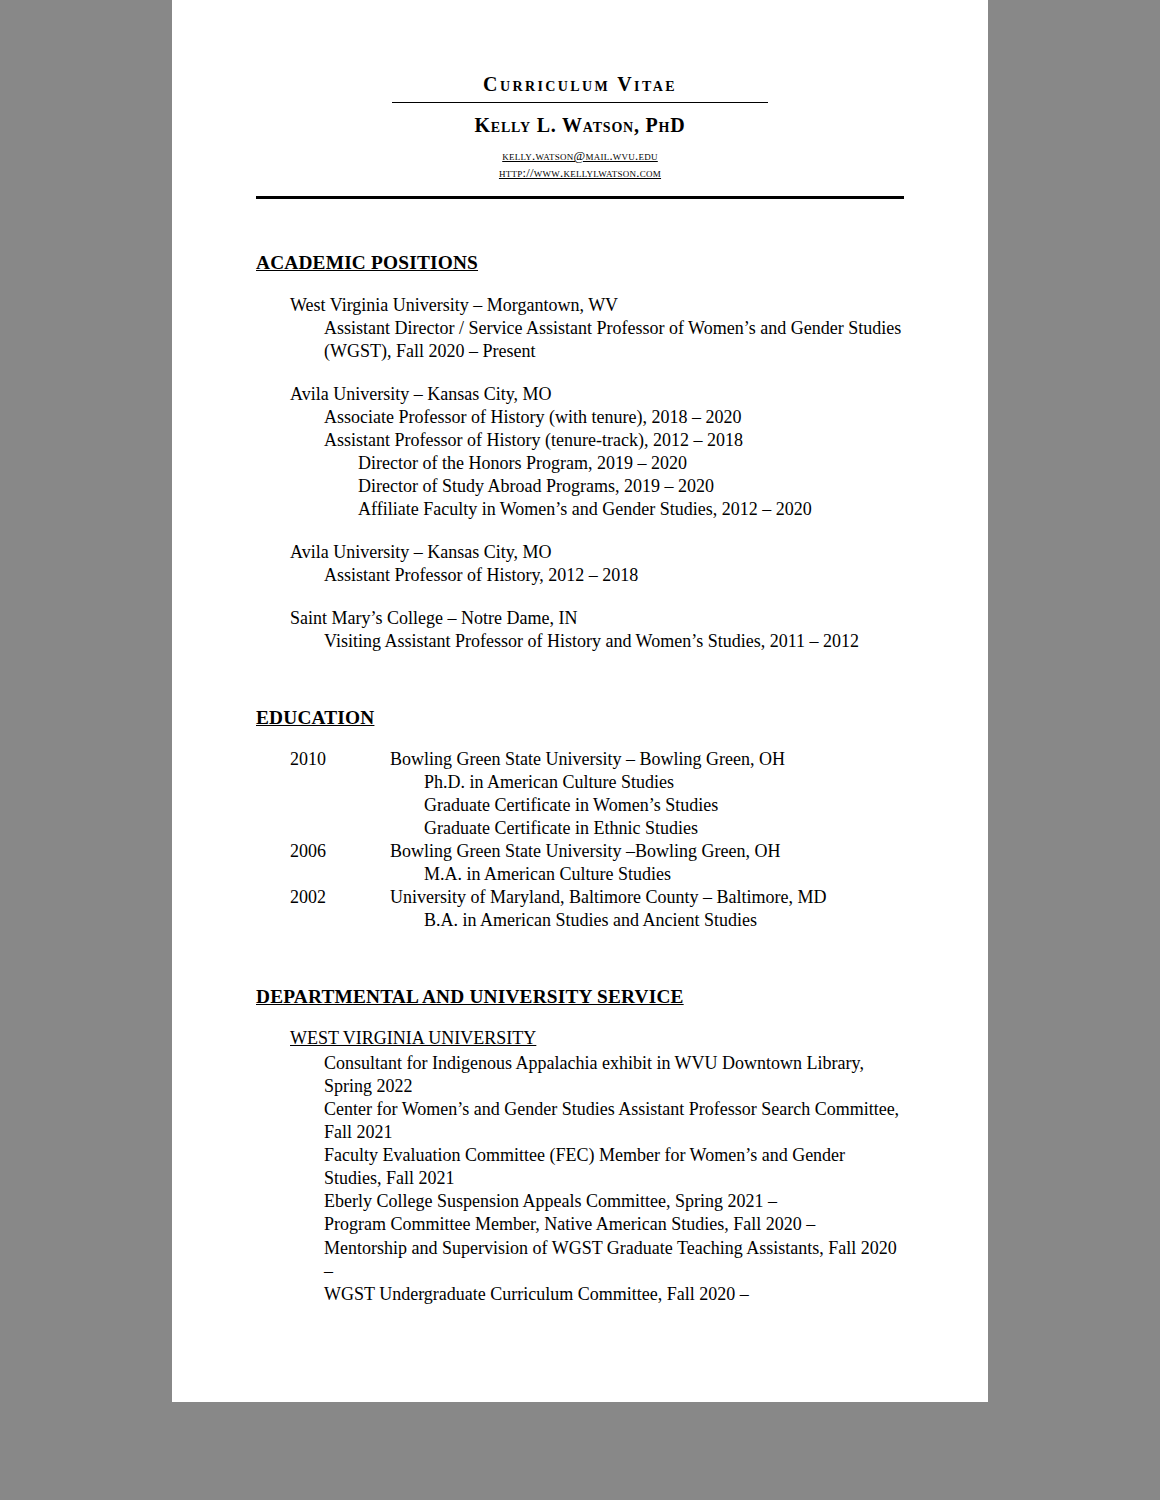Curriculum Vitae
Kelly L. Watson, PhD
kelly.watson@mail.wvu.edu
http://www.kellylwatson.com
ACADEMIC POSITIONS
West Virginia University – Morgantown, WV
Assistant Director / Service Assistant Professor of Women’s and Gender Studies (WGST), Fall 2020 – Present
Avila University – Kansas City, MO
Associate Professor of History (with tenure), 2018 – 2020
Assistant Professor of History (tenure-track), 2012 – 2018
Director of the Honors Program, 2019 – 2020
Director of Study Abroad Programs, 2019 – 2020
Affiliate Faculty in Women’s and Gender Studies, 2012 – 2020
Avila University – Kansas City, MO
Assistant Professor of History, 2012 – 2018
Saint Mary’s College – Notre Dame, IN
Visiting Assistant Professor of History and Women’s Studies, 2011 – 2012
EDUCATION
| 2010 | Bowling Green State University – Bowling Green, OH Ph.D. in American Culture Studies Graduate Certificate in Women’s Studies Graduate Certificate in Ethnic Studies |
| 2006 | Bowling Green State University –Bowling Green, OH M.A. in American Culture Studies |
| 2002 | University of Maryland, Baltimore County – Baltimore, MD B.A. in American Studies and Ancient Studies |
DEPARTMENTAL AND UNIVERSITY SERVICE
WEST VIRGINIA UNIVERSITY
Consultant for Indigenous Appalachia exhibit in WVU Downtown Library, Spring 2022
Center for Women’s and Gender Studies Assistant Professor Search Committee, Fall 2021
Faculty Evaluation Committee (FEC) Member for Women’s and Gender Studies, Fall 2021
Eberly College Suspension Appeals Committee, Spring 2021 –
Program Committee Member, Native American Studies, Fall 2020 –
Mentorship and Supervision of WGST Graduate Teaching Assistants, Fall 2020 –
WGST Undergraduate Curriculum Committee, Fall 2020 –